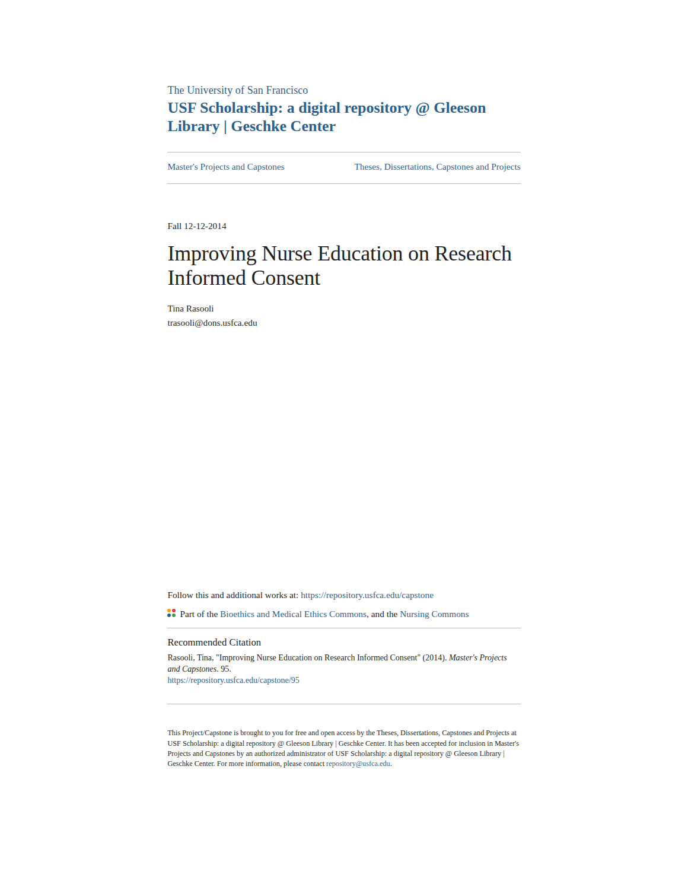The University of San Francisco
USF Scholarship: a digital repository @ Gleeson Library | Geschke Center
Master's Projects and Capstones
Theses, Dissertations, Capstones and Projects
Fall 12-12-2014
Improving Nurse Education on Research Informed Consent
Tina Rasooli
trasooli@dons.usfca.edu
Follow this and additional works at: https://repository.usfca.edu/capstone
Part of the Bioethics and Medical Ethics Commons, and the Nursing Commons
Recommended Citation
Rasooli, Tina, "Improving Nurse Education on Research Informed Consent" (2014). Master's Projects and Capstones. 95.
https://repository.usfca.edu/capstone/95
This Project/Capstone is brought to you for free and open access by the Theses, Dissertations, Capstones and Projects at USF Scholarship: a digital repository @ Gleeson Library | Geschke Center. It has been accepted for inclusion in Master's Projects and Capstones by an authorized administrator of USF Scholarship: a digital repository @ Gleeson Library | Geschke Center. For more information, please contact repository@usfca.edu.